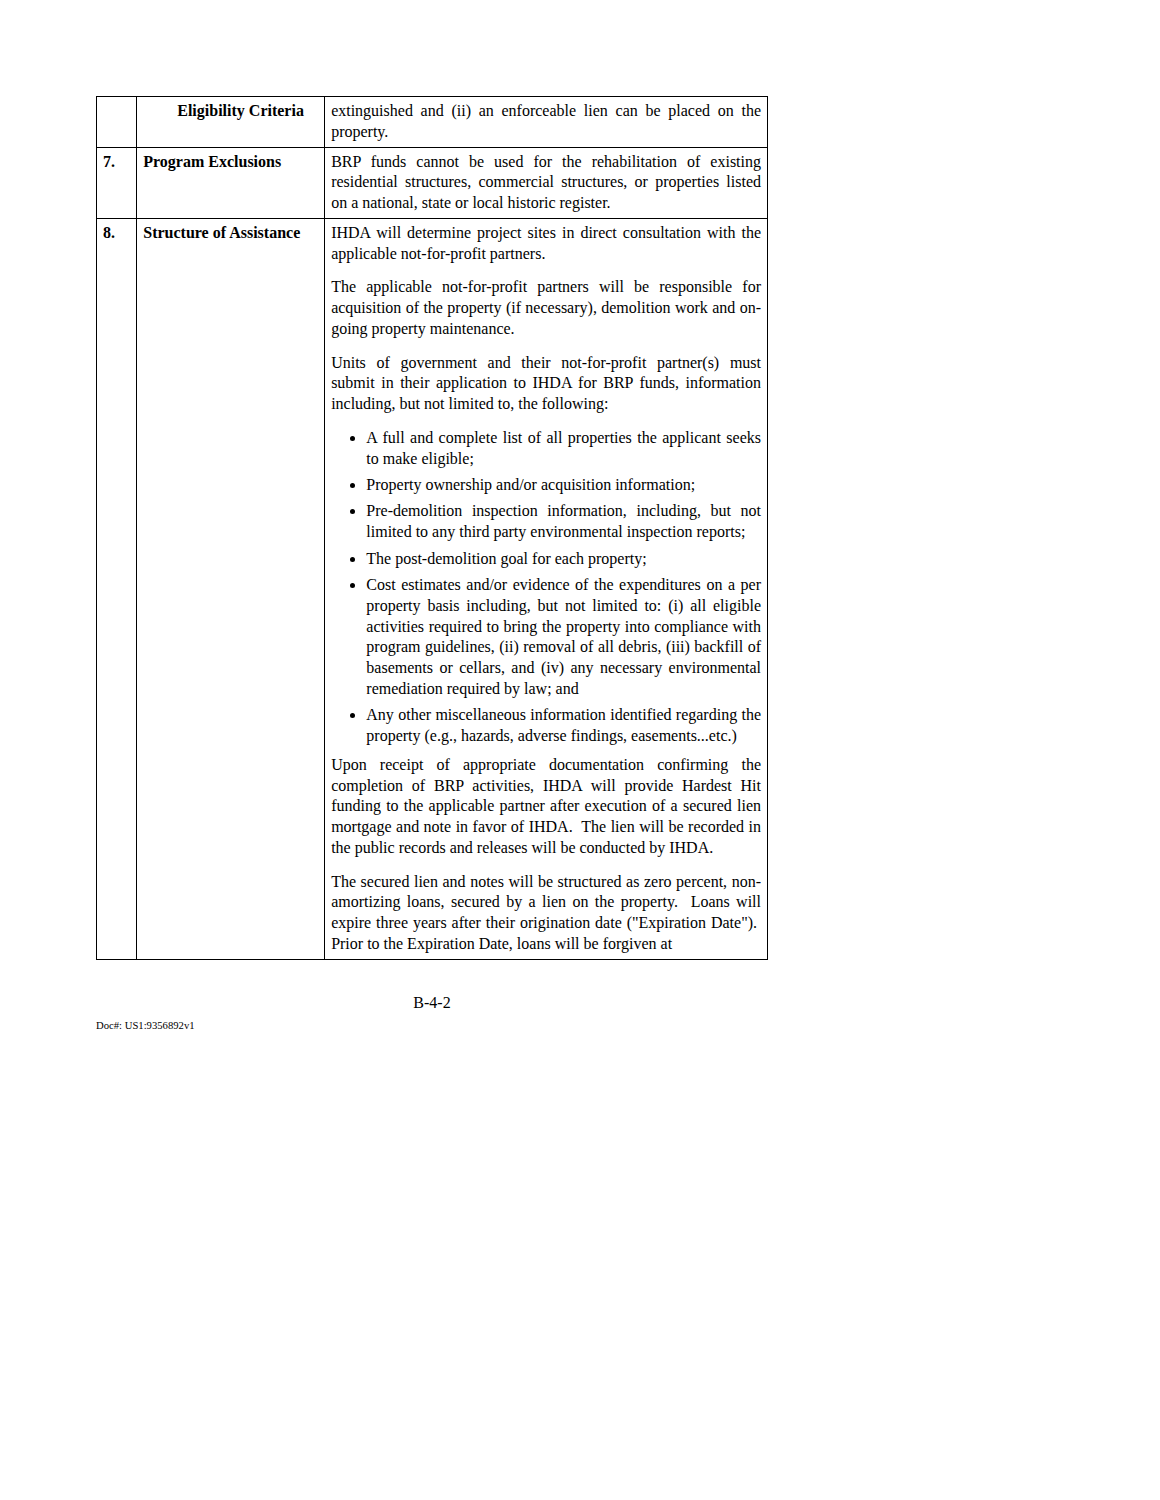| | Eligibility Criteria | extinguished and (ii) an enforceable lien can be placed on the property. |
| 7. | Program Exclusions | BRP funds cannot be used for the rehabilitation of existing residential structures, commercial structures, or properties listed on a national, state or local historic register. |
| 8. | Structure of Assistance | IHDA will determine project sites in direct consultation with the applicable not-for-profit partners. The applicable not-for-profit partners will be responsible for acquisition of the property (if necessary), demolition work and on-going property maintenance. Units of government and their not-for-profit partner(s) must submit in their application to IHDA for BRP funds, information including, but not limited to, the following: A full and complete list of all properties the applicant seeks to make eligible; Property ownership and/or acquisition information; Pre-demolition inspection information, including, but not limited to any third party environmental inspection reports; The post-demolition goal for each property; Cost estimates and/or evidence of the expenditures on a per property basis including, but not limited to: (i) all eligible activities required to bring the property into compliance with program guidelines, (ii) removal of all debris, (iii) backfill of basements or cellars, and (iv) any necessary environmental remediation required by law; and Any other miscellaneous information identified regarding the property (e.g., hazards, adverse findings, easements...etc.) Upon receipt of appropriate documentation confirming the completion of BRP activities, IHDA will provide Hardest Hit funding to the applicable partner after execution of a secured lien mortgage and note in favor of IHDA. The lien will be recorded in the public records and releases will be conducted by IHDA. The secured lien and notes will be structured as zero percent, non-amortizing loans, secured by a lien on the property. Loans will expire three years after their origination date ("Expiration Date"). Prior to the Expiration Date, loans will be forgiven at |
B-4-2
Doc#: US1:9356892v1